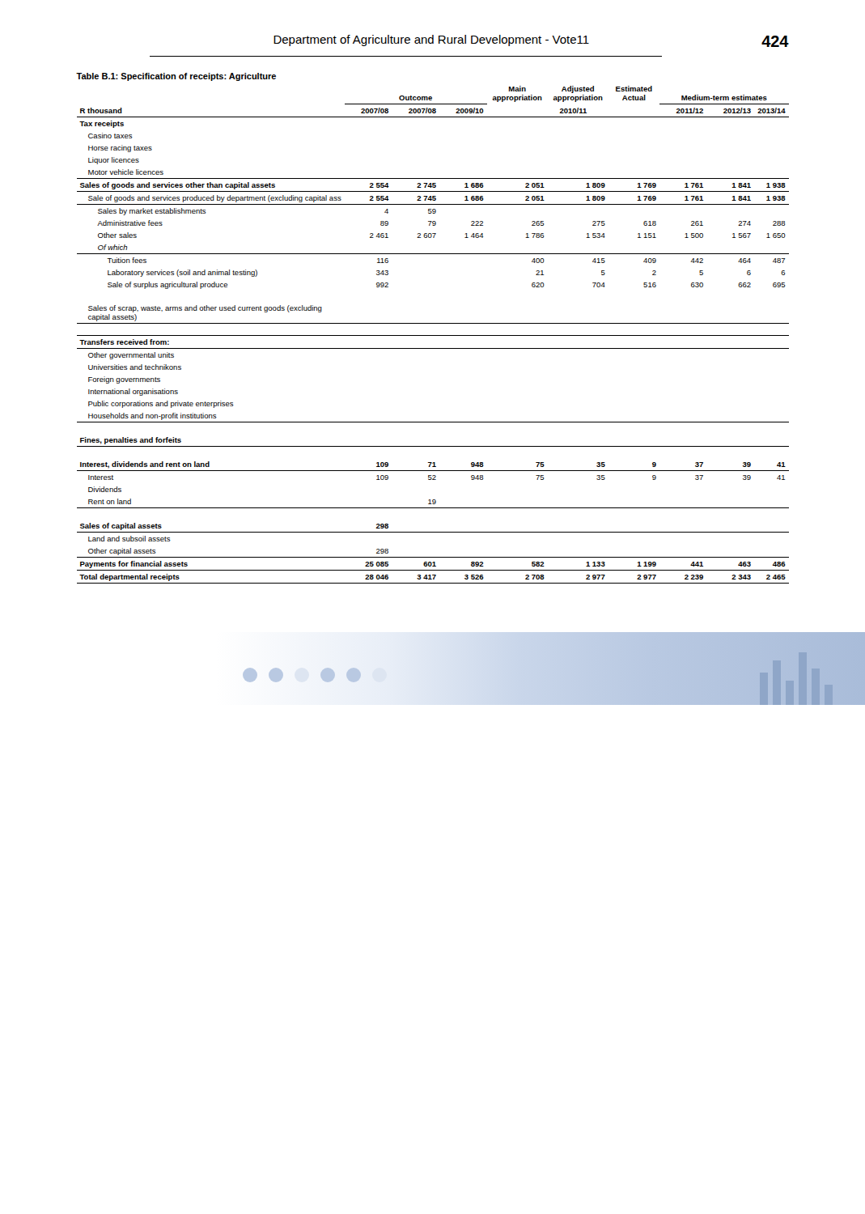Department of Agriculture and Rural Development - Vote11
424
Table B.1: Specification of receipts: Agriculture
| | Outcome | Main appropriation | Adjusted appropriation | Estimated Actual | Medium-term estimates |
| --- | --- | --- | --- | --- | --- |
| R thousand | 2007/08 | 2007/08 | 2009/10 | 2010/11 | 2011/12 | 2012/13 | 2013/14 |
| Tax receipts | | | | | | | | | |
| Casino taxes | | | | | | | | | |
| Horse racing taxes | | | | | | | | | |
| Liquor licences | | | | | | | | | |
| Motor vehicle licences | | | | | | | | | |
| Sales of goods and services other than capital assets | 2 554 | 2 745 | 1 686 | 2 051 | 1 809 | 1 769 | 1 761 | 1 841 | 1 938 |
| Sale of goods and services produced by department (excluding capital ass | 2 554 | 2 745 | 1 686 | 2 051 | 1 809 | 1 769 | 1 761 | 1 841 | 1 938 |
| Sales by market establishments | 4 | 59 | | | | | | | |
| Administrative fees | 89 | 79 | 222 | 265 | 275 | 618 | 261 | 274 | 288 |
| Other sales | 2 461 | 2 607 | 1 464 | 1 786 | 1 534 | 1 151 | 1 500 | 1 567 | 1 650 |
| Of which | | | | | | | | | |
| Tuition fees | 116 | | | 400 | 415 | 409 | 442 | 464 | 487 |
| Laboratory services (soil and animal testing) | 343 | | | 21 | 5 | 2 | 5 | 6 | 6 |
| Sale of surplus agricultural produce | 992 | | | 620 | 704 | 516 | 630 | 662 | 695 |
| Sales of scrap, waste, arms and other used current goods (excluding capital assets) | | | | | | | | | |
| Transfers received from: | | | | | | | | | |
| Other governmental units | | | | | | | | | |
| Universities and technikons | | | | | | | | | |
| Foreign governments | | | | | | | | | |
| International organisations | | | | | | | | | |
| Public corporations and private enterprises | | | | | | | | | |
| Households and non-profit institutions | | | | | | | | | |
| Fines, penalties and forfeits | | | | | | | | | |
| Interest, dividends and rent on land | 109 | 71 | 948 | 75 | 35 | 9 | 37 | 39 | 41 |
| Interest | 109 | 52 | 948 | 75 | 35 | 9 | 37 | 39 | 41 |
| Dividends | | | | | | | | | |
| Rent on land | | 19 | | | | | | | |
| Sales of capital assets | 298 | | | | | | | | |
| Land and subsoil assets | | | | | | | | | |
| Other capital assets | 298 | | | | | | | | |
| Payments for financial assets | 25 085 | 601 | 892 | 582 | 1 133 | 1 199 | 441 | 463 | 486 |
| Total departmental receipts | 28 046 | 3 417 | 3 526 | 2 708 | 2 977 | 2 977 | 2 239 | 2 343 | 2 465 |